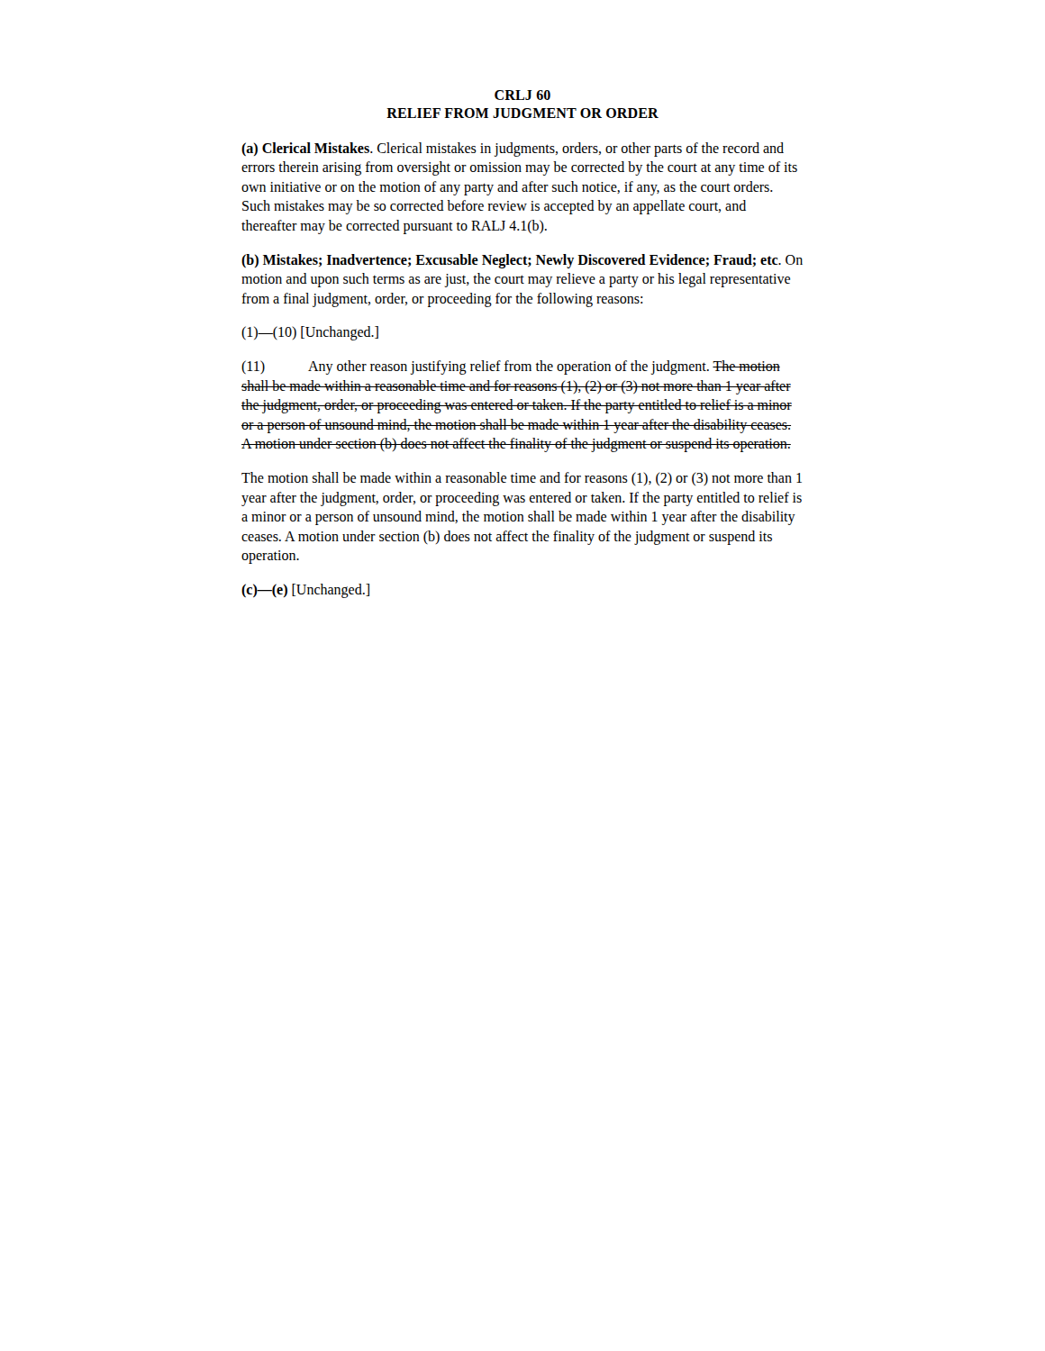CRLJ 60 RELIEF FROM JUDGMENT OR ORDER
(a) Clerical Mistakes. Clerical mistakes in judgments, orders, or other parts of the record and errors therein arising from oversight or omission may be corrected by the court at any time of its own initiative or on the motion of any party and after such notice, if any, as the court orders. Such mistakes may be so corrected before review is accepted by an appellate court, and thereafter may be corrected pursuant to RALJ 4.1(b).
(b) Mistakes; Inadvertence; Excusable Neglect; Newly Discovered Evidence; Fraud; etc. On motion and upon such terms as are just, the court may relieve a party or his legal representative from a final judgment, order, or proceeding for the following reasons:
(1)—(10) [Unchanged.]
(11) Any other reason justifying relief from the operation of the judgment. The motion shall be made within a reasonable time and for reasons (1), (2) or (3) not more than 1 year after the judgment, order, or proceeding was entered or taken. If the party entitled to relief is a minor or a person of unsound mind, the motion shall be made within 1 year after the disability ceases. A motion under section (b) does not affect the finality of the judgment or suspend its operation.
The motion shall be made within a reasonable time and for reasons (1), (2) or (3) not more than 1 year after the judgment, order, or proceeding was entered or taken. If the party entitled to relief is a minor or a person of unsound mind, the motion shall be made within 1 year after the disability ceases. A motion under section (b) does not affect the finality of the judgment or suspend its operation.
(c)—(e) [Unchanged.]